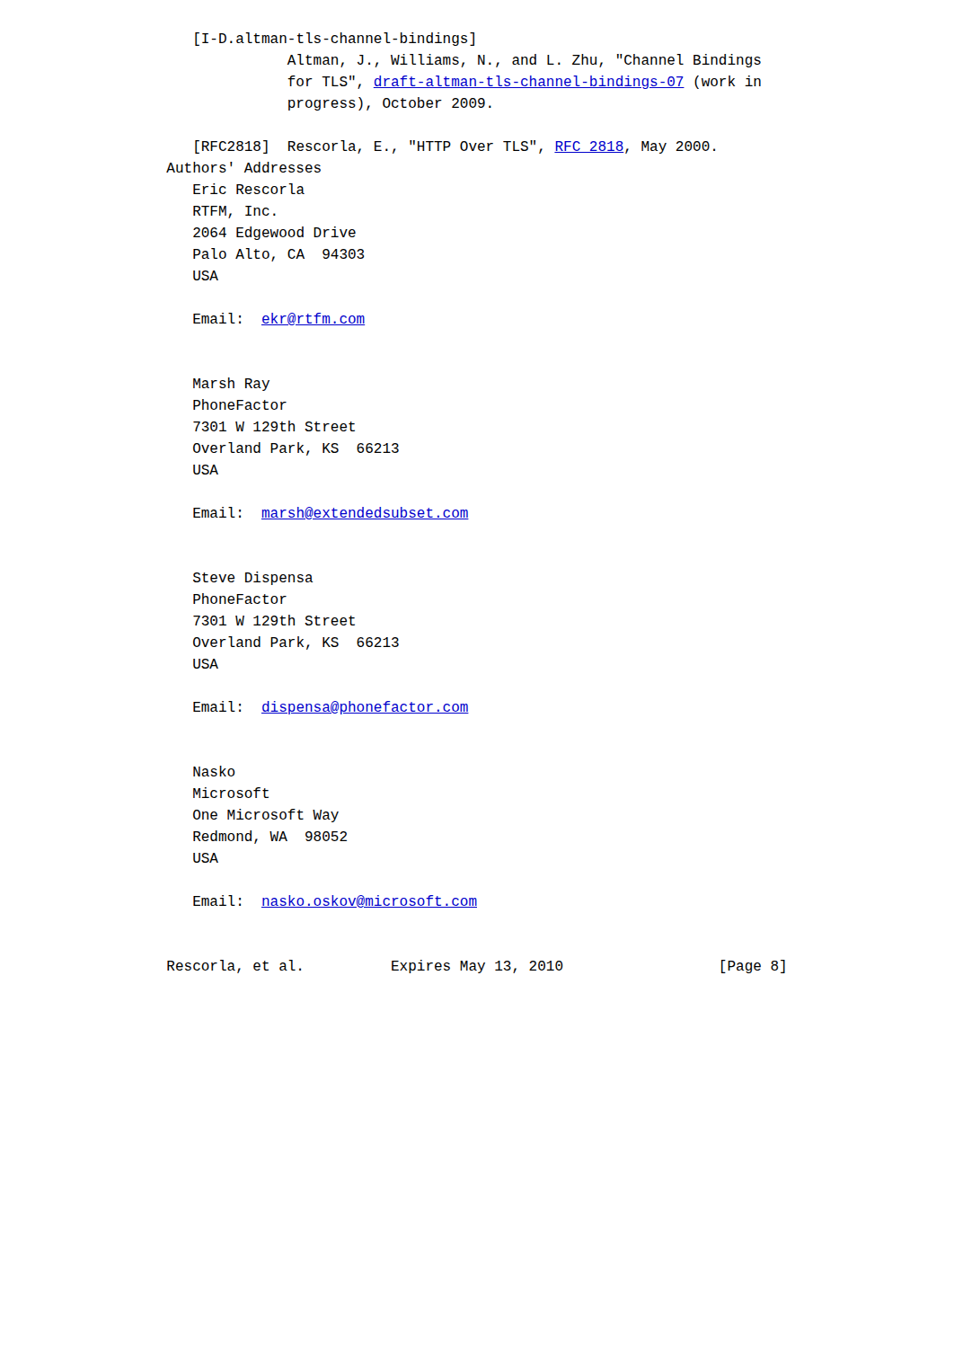[I-D.altman-tls-channel-bindings]
              Altman, J., Williams, N., and L. Zhu, "Channel Bindings
              for TLS", draft-altman-tls-channel-bindings-07 (work in
              progress), October 2009.

   [RFC2818]  Rescorla, E., "HTTP Over TLS", RFC 2818, May 2000.
Authors' Addresses
   Eric Rescorla
   RTFM, Inc.
   2064 Edgewood Drive
   Palo Alto, CA  94303
   USA

   Email:  ekr@rtfm.com


   Marsh Ray
   PhoneFactor
   7301 W 129th Street
   Overland Park, KS  66213
   USA

   Email:  marsh@extendedsubset.com


   Steve Dispensa
   PhoneFactor
   7301 W 129th Street
   Overland Park, KS  66213
   USA

   Email:  dispensa@phonefactor.com


   Nasko
   Microsoft
   One Microsoft Way
   Redmond, WA  98052
   USA

   Email:  nasko.oskov@microsoft.com
Rescorla, et al.          Expires May 13, 2010                  [Page 8]